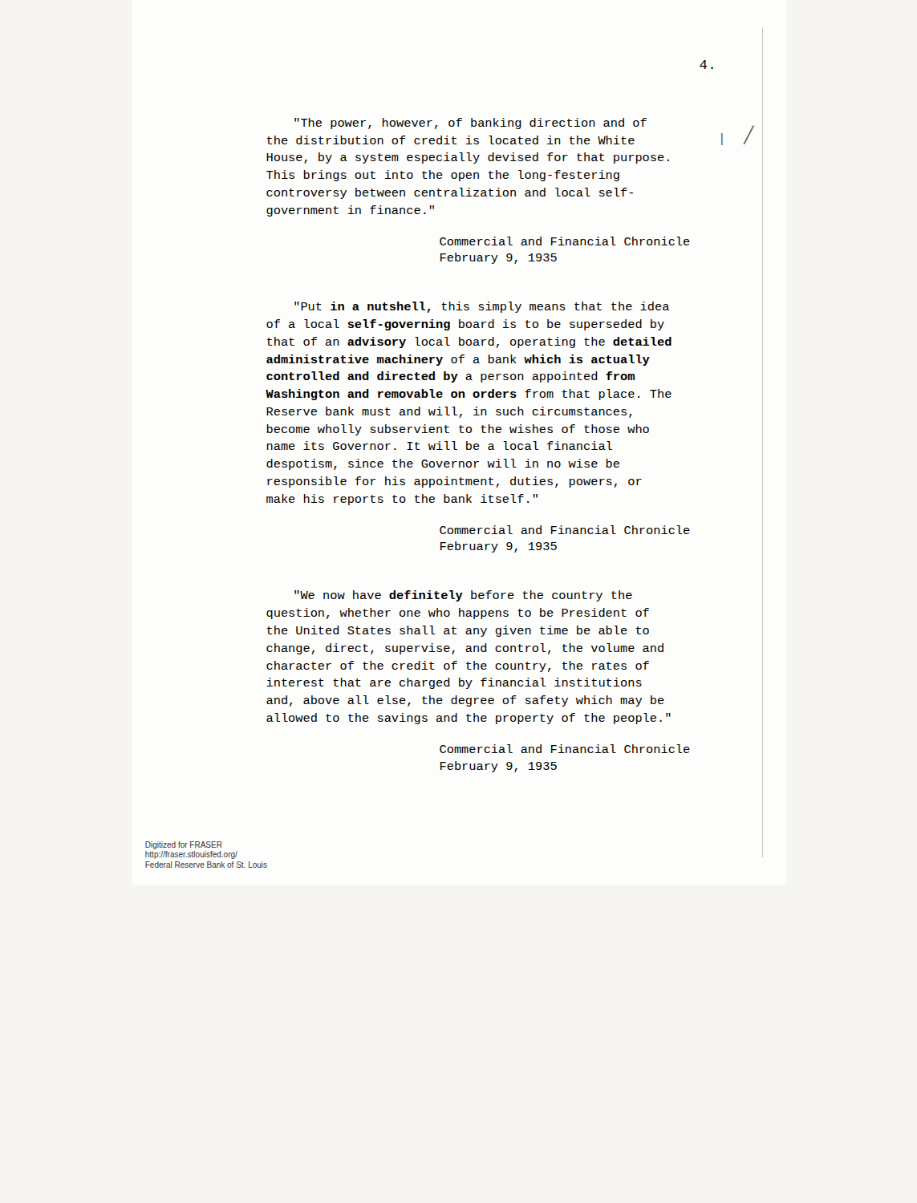4.
| ╱
"The power, however, of banking direction and of the distribution of credit is located in the White House, by a system especially devised for that purpose. This brings out into the open the long-festering controversy between centralization and local self-government in finance."
Commercial and Financial Chronicle
February 9, 1935
"Put in a nutshell, this simply means that the idea of a local self-governing board is to be superseded by that of an advisory local board, operating the detailed administrative machinery of a bank which is actually controlled and directed by a person appointed from Washington and removable on orders from that place. The Reserve bank must and will, in such circumstances, become wholly subservient to the wishes of those who name its Governor. It will be a local financial despotism, since the Governor will in no wise be responsible for his appointment, duties, powers, or make his reports to the bank itself."
Commercial and Financial Chronicle
February 9, 1935
"We now have definitely before the country the question, whether one who happens to be President of the United States shall at any given time be able to change, direct, supervise, and control, the volume and character of the credit of the country, the rates of interest that are charged by financial institutions and, above all else, the degree of safety which may be allowed to the savings and the property of the people."
Commercial and Financial Chronicle
February 9, 1935
Digitized for FRASER
http://fraser.stlouisfed.org/
Federal Reserve Bank of St. Louis